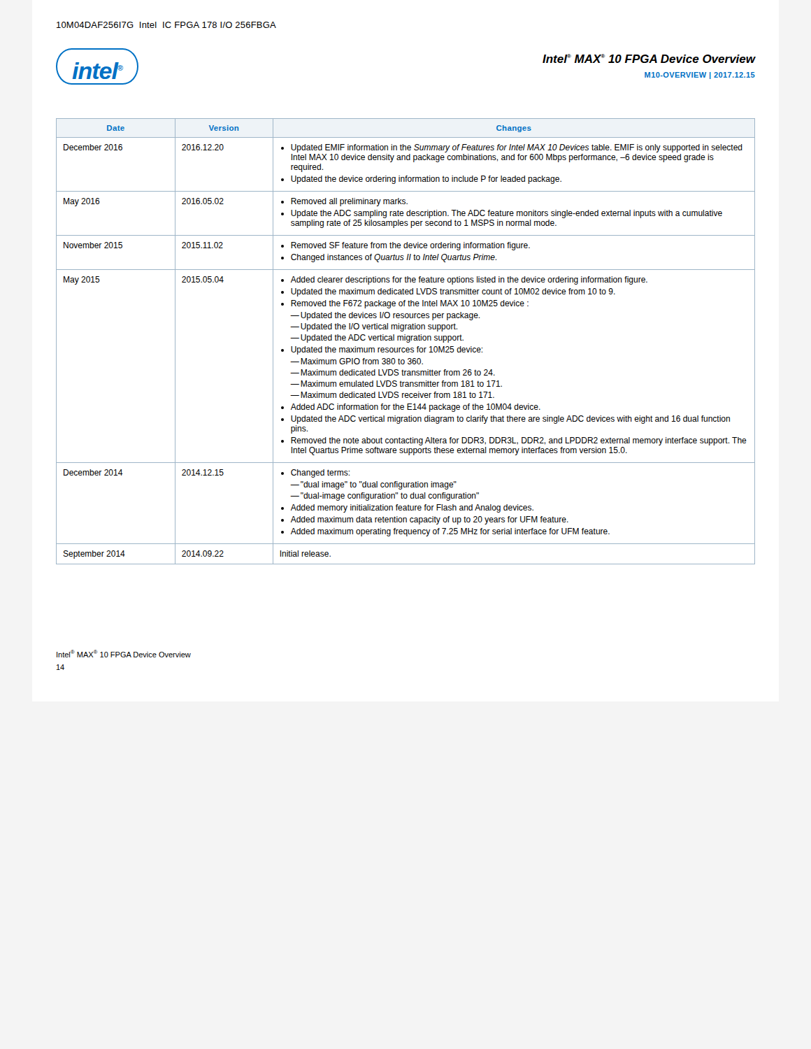10M04DAF256I7G Intel IC FPGA 178 I/O 256FBGA
intel®
Intel® MAX® 10 FPGA Device Overview
M10-OVERVIEW | 2017.12.15
| Date | Version | Changes |
| --- | --- | --- |
| December 2016 | 2016.12.20 | Updated EMIF information in the Summary of Features for Intel MAX 10 Devices table. EMIF is only supported in selected Intel MAX 10 device density and package combinations, and for 600 Mbps performance, –6 device speed grade is required. Updated the device ordering information to include P for leaded package. |
| May 2016 | 2016.05.02 | Removed all preliminary marks. Update the ADC sampling rate description. The ADC feature monitors single-ended external inputs with a cumulative sampling rate of 25 kilosamples per second to 1 MSPS in normal mode. |
| November 2015 | 2015.11.02 | Removed SF feature from the device ordering information figure. Changed instances of Quartus II to Intel Quartus Prime . |
| May 2015 | 2015.05.04 | Added clearer descriptions for the feature options listed in the device ordering information figure. Updated the maximum dedicated LVDS transmitter count of 10M02 device from 10 to 9. Removed the F672 package of the Intel MAX 10 10M25 device : Updated the devices I/O resources per package. Updated the I/O vertical migration support. Updated the ADC vertical migration support. Updated the maximum resources for 10M25 device: Maximum GPIO from 380 to 360. Maximum dedicated LVDS transmitter from 26 to 24. Maximum emulated LVDS transmitter from 181 to 171. Maximum dedicated LVDS receiver from 181 to 171. Added ADC information for the E144 package of the 10M04 device. Updated the ADC vertical migration diagram to clarify that there are single ADC devices with eight and 16 dual function pins. Removed the note about contacting Altera for DDR3, DDR3L, DDR2, and LPDDR2 external memory interface support. The Intel Quartus Prime software supports these external memory interfaces from version 15.0. |
| December 2014 | 2014.12.15 | Changed terms: "dual image" to "dual configuration image" "dual-image configuration" to dual configuration" Added memory initialization feature for Flash and Analog devices. Added maximum data retention capacity of up to 20 years for UFM feature. Added maximum operating frequency of 7.25 MHz for serial interface for UFM feature. |
| September 2014 | 2014.09.22 | Initial release. |
Intel® MAX® 10 FPGA Device Overview
14